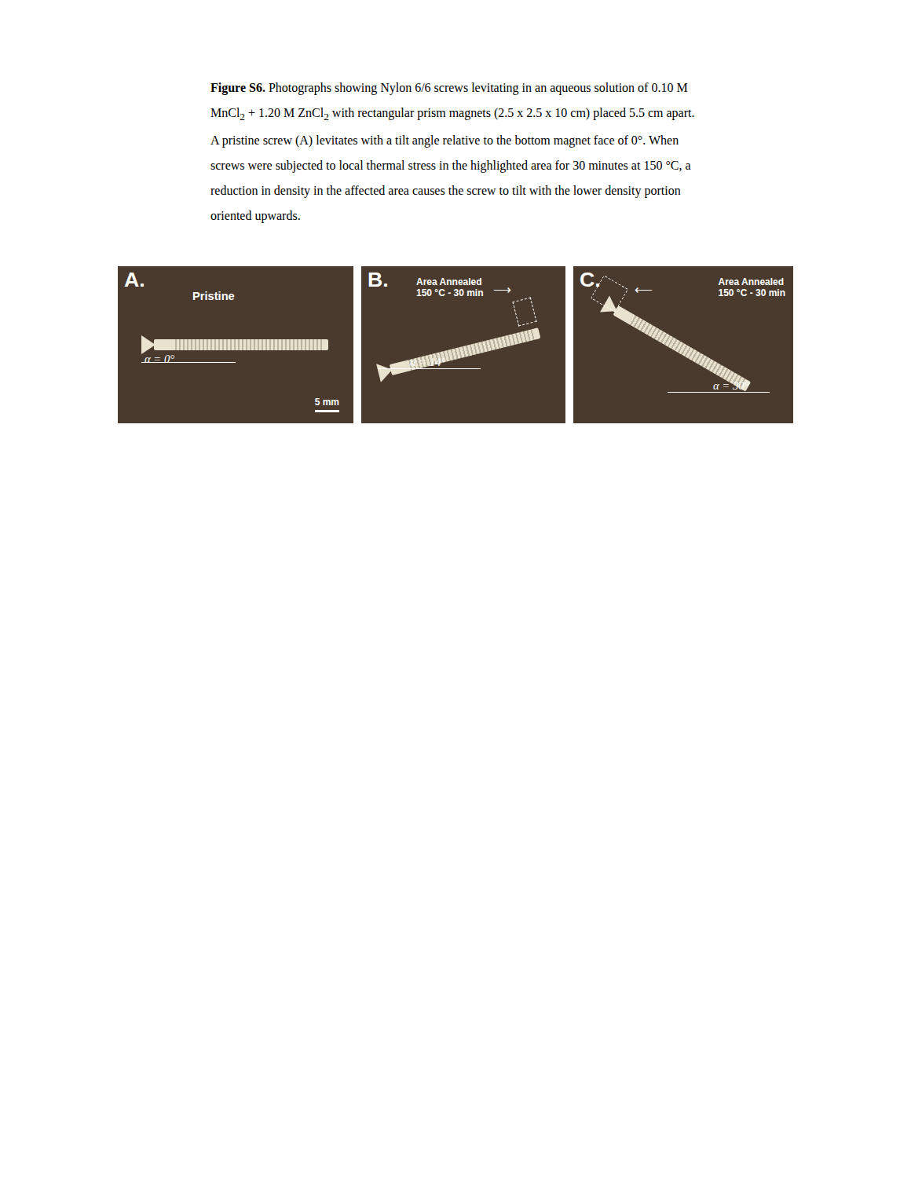Figure S6. Photographs showing Nylon 6/6 screws levitating in an aqueous solution of 0.10 M MnCl2 + 1.20 M ZnCl2 with rectangular prism magnets (2.5 x 2.5 x 10 cm) placed 5.5 cm apart. A pristine screw (A) levitates with a tilt angle relative to the bottom magnet face of 0°. When screws were subjected to local thermal stress in the highlighted area for 30 minutes at 150 °C, a reduction in density in the affected area causes the screw to tilt with the lower density portion oriented upwards.
A. Pristine
α = 0° 5 mm
B. Area Annealed
150 °C - 30 min ⟶
α = 14°
C. Area Annealed
150 °C - 30 min ⟵
α = 30°